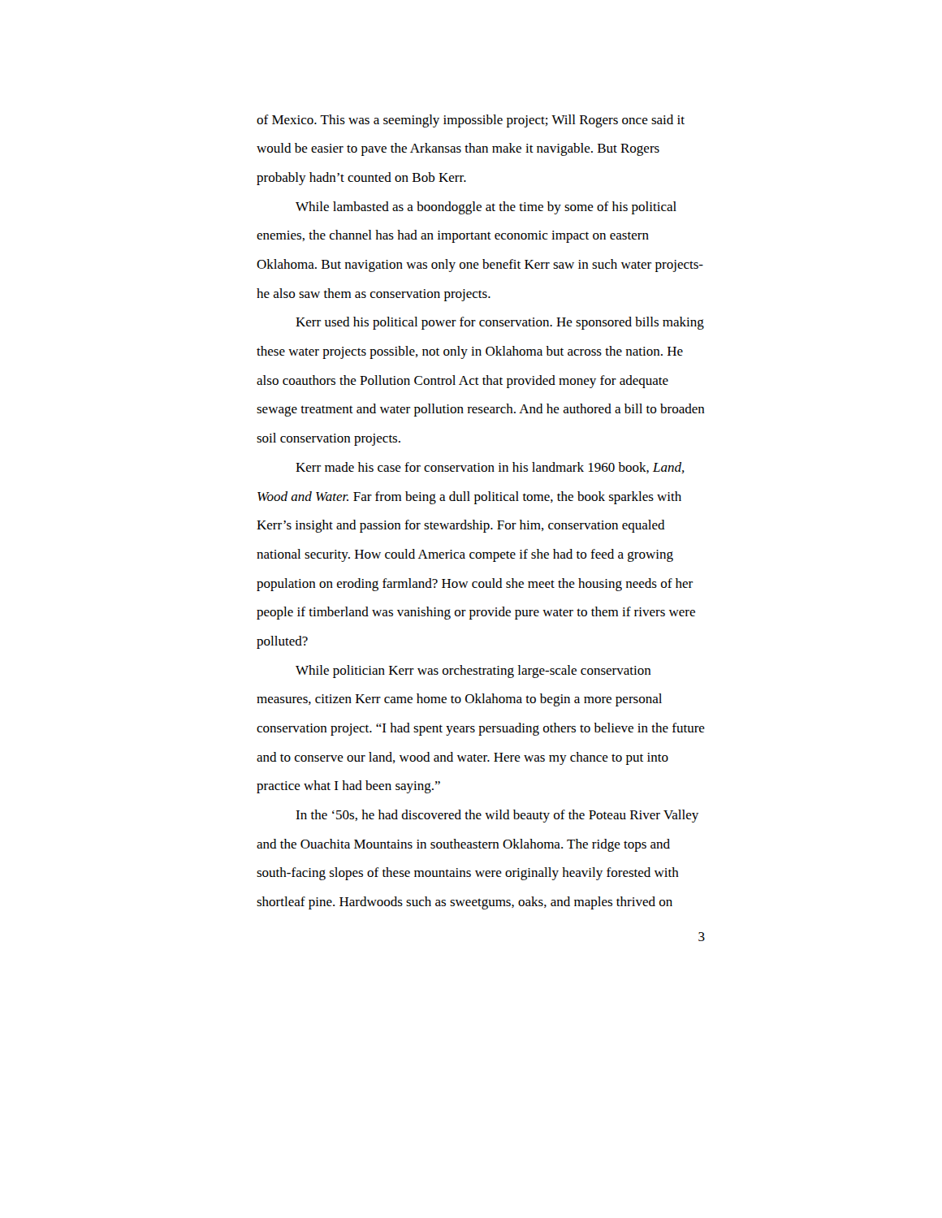of Mexico. This was a seemingly impossible project; Will Rogers once said it would be easier to pave the Arkansas than make it navigable. But Rogers probably hadn’t counted on Bob Kerr.
While lambasted as a boondoggle at the time by some of his political enemies, the channel has had an important economic impact on eastern Oklahoma. But navigation was only one benefit Kerr saw in such water projects-he also saw them as conservation projects.
Kerr used his political power for conservation. He sponsored bills making these water projects possible, not only in Oklahoma but across the nation. He also coauthors the Pollution Control Act that provided money for adequate sewage treatment and water pollution research. And he authored a bill to broaden soil conservation projects.
Kerr made his case for conservation in his landmark 1960 book, Land, Wood and Water. Far from being a dull political tome, the book sparkles with Kerr’s insight and passion for stewardship. For him, conservation equaled national security. How could America compete if she had to feed a growing population on eroding farmland? How could she meet the housing needs of her people if timberland was vanishing or provide pure water to them if rivers were polluted?
While politician Kerr was orchestrating large-scale conservation measures, citizen Kerr came home to Oklahoma to begin a more personal conservation project. “I had spent years persuading others to believe in the future and to conserve our land, wood and water. Here was my chance to put into practice what I had been saying.”
In the ‘50s, he had discovered the wild beauty of the Poteau River Valley and the Ouachita Mountains in southeastern Oklahoma. The ridge tops and south-facing slopes of these mountains were originally heavily forested with shortleaf pine. Hardwoods such as sweetgums, oaks, and maples thrived on
3